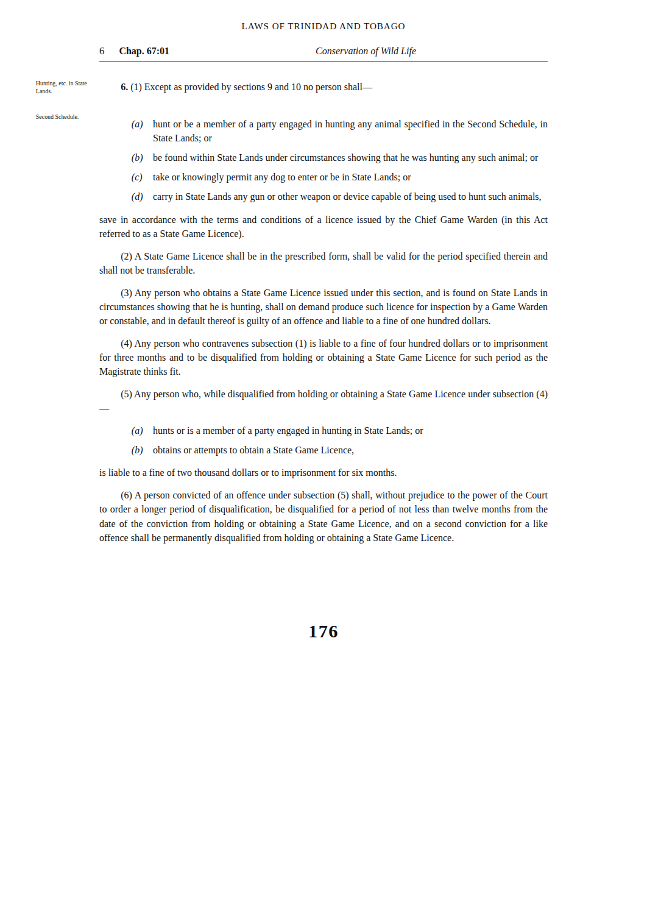LAWS OF TRINIDAD AND TOBAGO
6 Chap. 67:01 Conservation of Wild Life
Hunting, etc. in State Lands.
6. (1) Except as provided by sections 9 and 10 no person shall—
Second Schedule.
(a) hunt or be a member of a party engaged in hunting any animal specified in the Second Schedule, in State Lands; or
(b) be found within State Lands under circumstances showing that he was hunting any such animal; or
(c) take or knowingly permit any dog to enter or be in State Lands; or
(d) carry in State Lands any gun or other weapon or device capable of being used to hunt such animals,
save in accordance with the terms and conditions of a licence issued by the Chief Game Warden (in this Act referred to as a State Game Licence).
(2) A State Game Licence shall be in the prescribed form, shall be valid for the period specified therein and shall not be transferable.
(3) Any person who obtains a State Game Licence issued under this section, and is found on State Lands in circumstances showing that he is hunting, shall on demand produce such licence for inspection by a Game Warden or constable, and in default thereof is guilty of an offence and liable to a fine of one hundred dollars.
(4) Any person who contravenes subsection (1) is liable to a fine of four hundred dollars or to imprisonment for three months and to be disqualified from holding or obtaining a State Game Licence for such period as the Magistrate thinks fit.
(5) Any person who, while disqualified from holding or obtaining a State Game Licence under subsection (4)—
(a) hunts or is a member of a party engaged in hunting in State Lands; or
(b) obtains or attempts to obtain a State Game Licence,
is liable to a fine of two thousand dollars or to imprisonment for six months.
(6) A person convicted of an offence under subsection (5) shall, without prejudice to the power of the Court to order a longer period of disqualification, be disqualified for a period of not less than twelve months from the date of the conviction from holding or obtaining a State Game Licence, and on a second conviction for a like offence shall be permanently disqualified from holding or obtaining a State Game Licence.
176